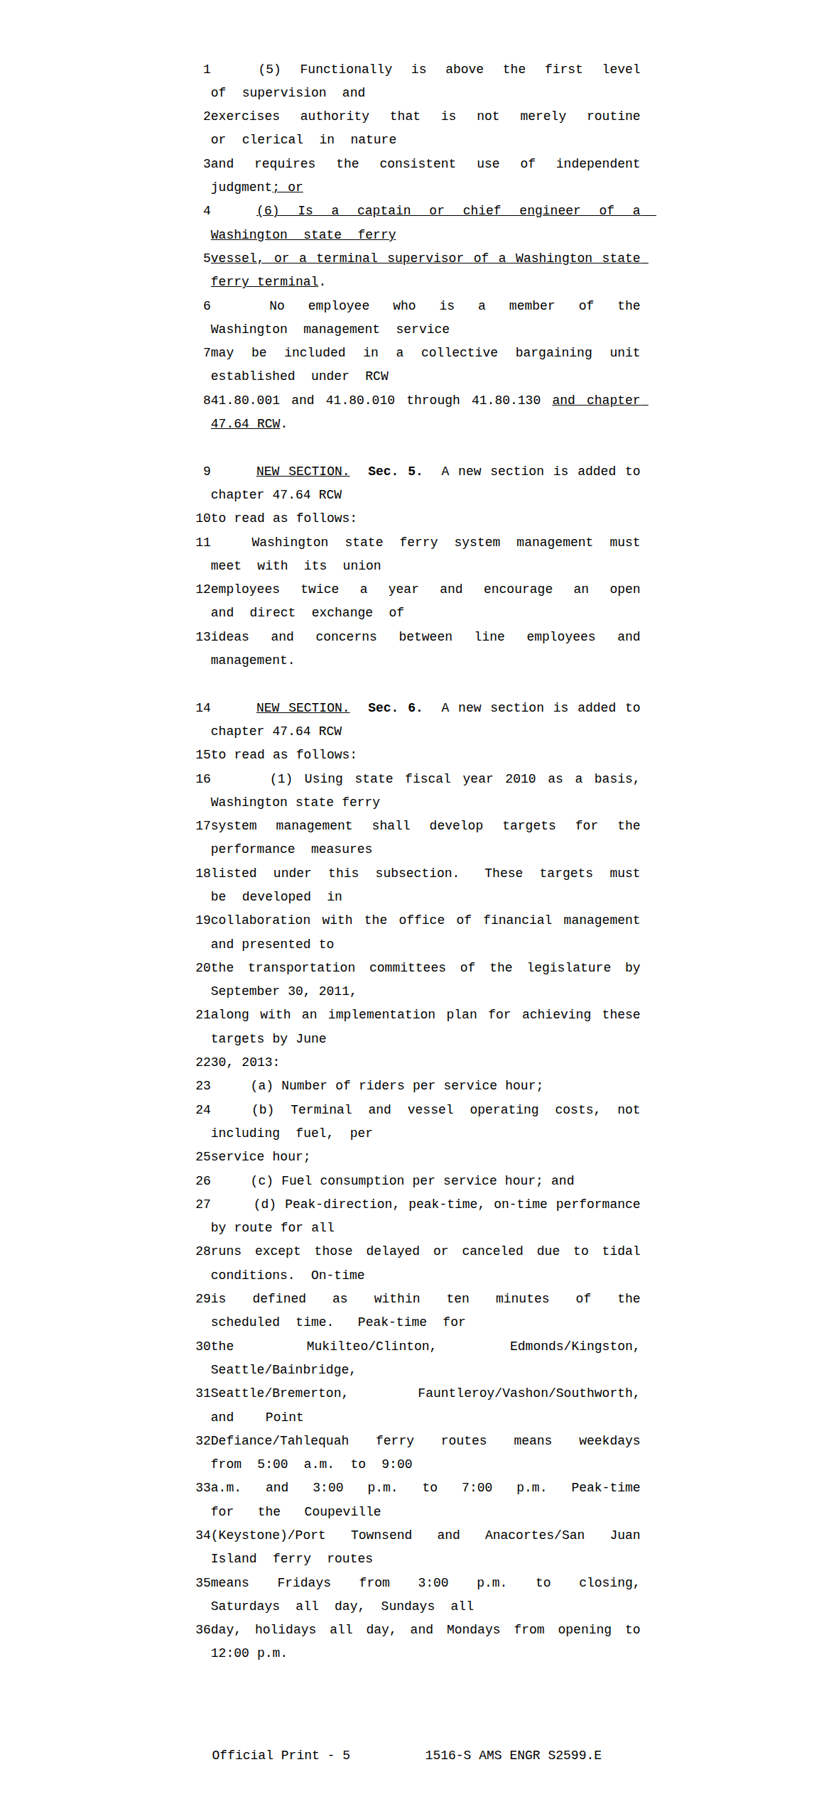| 1 | (5) Functionally is above the first level of supervision and |
| 2 | exercises authority that is not merely routine or clerical in nature |
| 3 | and requires the consistent use of independent judgment ; or |
| 4 | (6) Is a captain or chief engineer of a Washington state ferry |
| 5 | vessel, or a terminal supervisor of a Washington state ferry terminal . |
| 6 | No employee who is a member of the Washington management service |
| 7 | may be included in a collective bargaining unit established under RCW |
| 8 | 41.80.001 and 41.80.010 through 41.80.130 and chapter 47.64 RCW . |
| 9 | NEW SECTION. Sec. 5. A new section is added to chapter 47.64 RCW |
| 10 | to read as follows: |
| 11 | Washington state ferry system management must meet with its union |
| 12 | employees twice a year and encourage an open and direct exchange of |
| 13 | ideas and concerns between line employees and management. |
| 14 | NEW SECTION. Sec. 6. A new section is added to chapter 47.64 RCW |
| 15 | to read as follows: |
| 16 | (1) Using state fiscal year 2010 as a basis, Washington state ferry |
| 17 | system management shall develop targets for the performance measures |
| 18 | listed under this subsection. These targets must be developed in |
| 19 | collaboration with the office of financial management and presented to |
| 20 | the transportation committees of the legislature by September 30, 2011, |
| 21 | along with an implementation plan for achieving these targets by June |
| 22 | 30, 2013: |
| 23 | (a) Number of riders per service hour; |
| 24 | (b) Terminal and vessel operating costs, not including fuel, per |
| 25 | service hour; |
| 26 | (c) Fuel consumption per service hour; and |
| 27 | (d) Peak-direction, peak-time, on-time performance by route for all |
| 28 | runs except those delayed or canceled due to tidal conditions. On-time |
| 29 | is defined as within ten minutes of the scheduled time. Peak-time for |
| 30 | the Mukilteo/Clinton, Edmonds/Kingston, Seattle/Bainbridge, |
| 31 | Seattle/Bremerton, Fauntleroy/Vashon/Southworth, and Point |
| 32 | Defiance/Tahlequah ferry routes means weekdays from 5:00 a.m. to 9:00 |
| 33 | a.m. and 3:00 p.m. to 7:00 p.m. Peak-time for the Coupeville |
| 34 | (Keystone)/Port Townsend and Anacortes/San Juan Island ferry routes |
| 35 | means Fridays from 3:00 p.m. to closing, Saturdays all day, Sundays all |
| 36 | day, holidays all day, and Mondays from opening to 12:00 p.m. |
Official Print - 5 1516-S AMS ENGR S2599.E